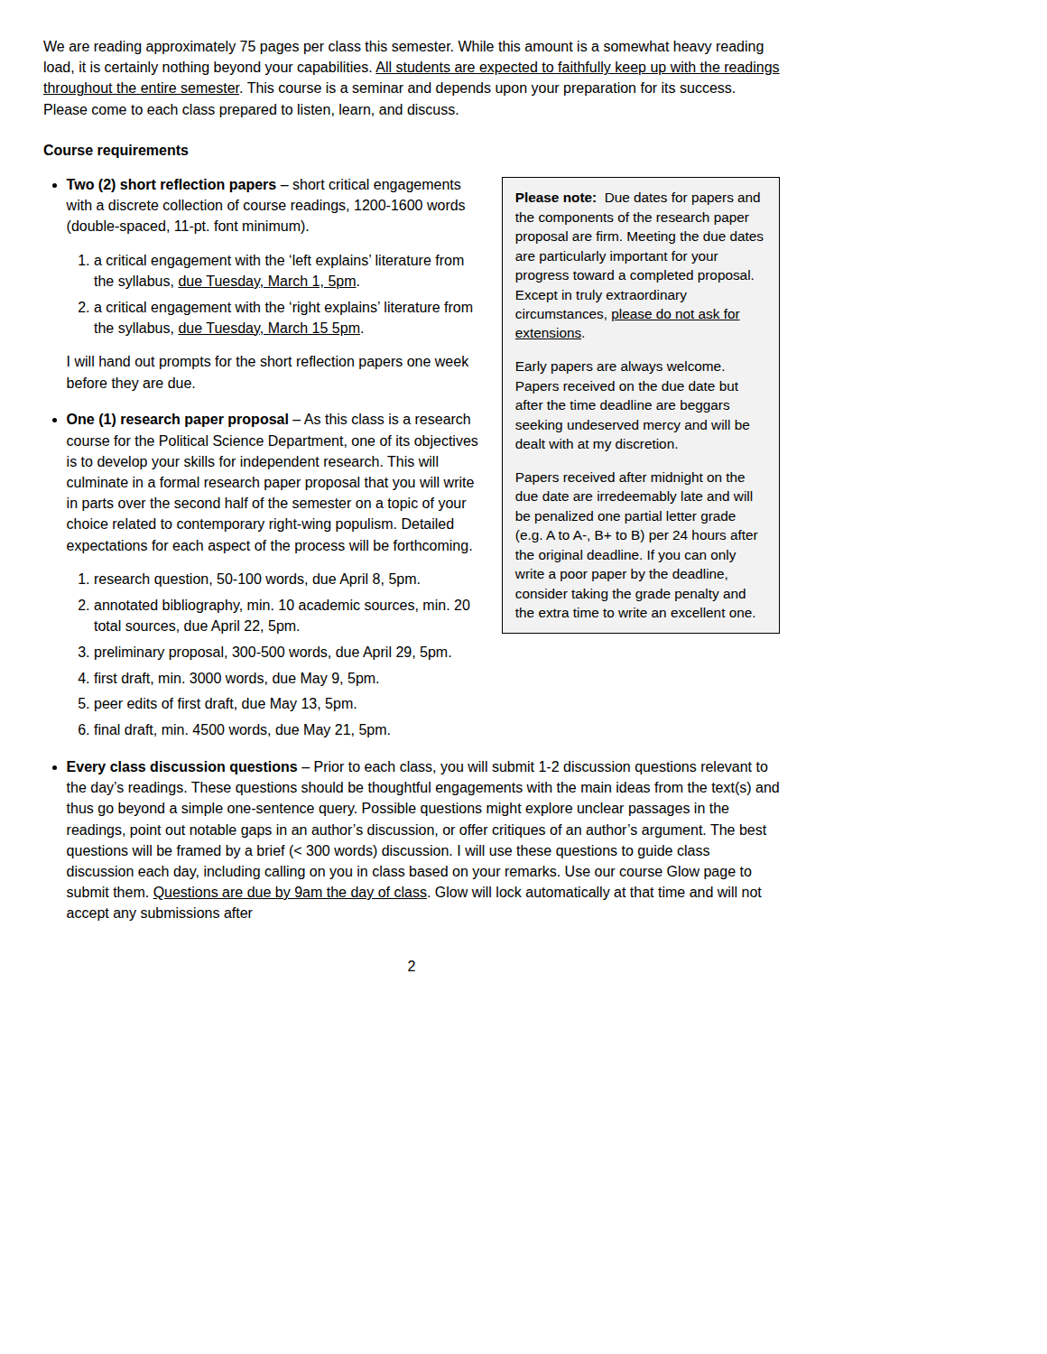We are reading approximately 75 pages per class this semester. While this amount is a somewhat heavy reading load, it is certainly nothing beyond your capabilities. All students are expected to faithfully keep up with the readings throughout the entire semester. This course is a seminar and depends upon your preparation for its success. Please come to each class prepared to listen, learn, and discuss.
Course requirements
Please note: Due dates for papers and the components of the research paper proposal are firm. Meeting the due dates are particularly important for your progress toward a completed proposal. Except in truly extraordinary circumstances, please do not ask for extensions.
Early papers are always welcome. Papers received on the due date but after the time deadline are beggars seeking undeserved mercy and will be dealt with at my discretion.
Papers received after midnight on the due date are irredeemably late and will be penalized one partial letter grade (e.g. A to A-, B+ to B) per 24 hours after the original deadline. If you can only write a poor paper by the deadline, consider taking the grade penalty and the extra time to write an excellent one.
Two (2) short reflection papers – short critical engagements with a discrete collection of course readings, 1200-1600 words (double-spaced, 11-pt. font minimum).
a critical engagement with the ‘left explains’ literature from the syllabus, due Tuesday, March 1, 5pm.
a critical engagement with the ‘right explains’ literature from the syllabus, due Tuesday, March 15 5pm.
I will hand out prompts for the short reflection papers one week before they are due.
One (1) research paper proposal – As this class is a research course for the Political Science Department, one of its objectives is to develop your skills for independent research. This will culminate in a formal research paper proposal that you will write in parts over the second half of the semester on a topic of your choice related to contemporary right-wing populism. Detailed expectations for each aspect of the process will be forthcoming.
research question, 50-100 words, due April 8, 5pm.
annotated bibliography, min. 10 academic sources, min. 20 total sources, due April 22, 5pm.
preliminary proposal, 300-500 words, due April 29, 5pm.
first draft, min. 3000 words, due May 9, 5pm.
peer edits of first draft, due May 13, 5pm.
final draft, min. 4500 words, due May 21, 5pm.
Every class discussion questions – Prior to each class, you will submit 1-2 discussion questions relevant to the day’s readings. These questions should be thoughtful engagements with the main ideas from the text(s) and thus go beyond a simple one-sentence query. Possible questions might explore unclear passages in the readings, point out notable gaps in an author’s discussion, or offer critiques of an author’s argument. The best questions will be framed by a brief (< 300 words) discussion. I will use these questions to guide class discussion each day, including calling on you in class based on your remarks. Use our course Glow page to submit them. Questions are due by 9am the day of class. Glow will lock automatically at that time and will not accept any submissions after
2